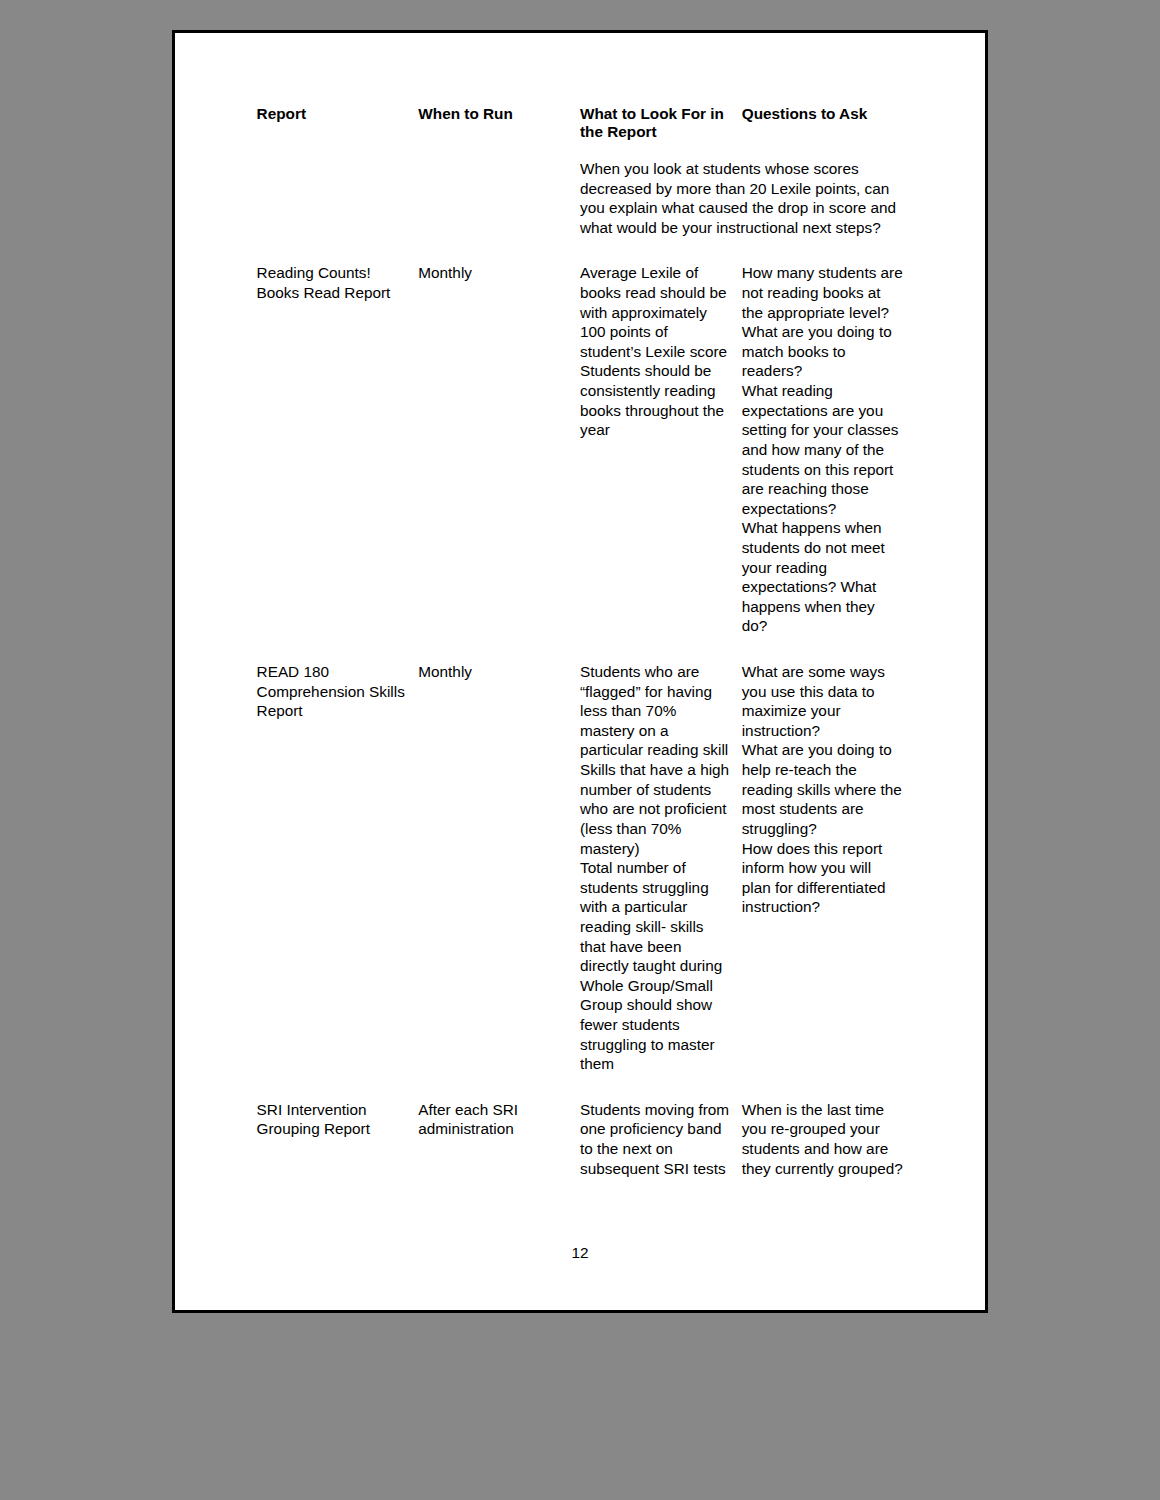| Report | When to Run | What to Look For in the Report | Questions to Ask |
| --- | --- | --- | --- |
| | | When you look at students whose scores decreased by more than 20 Lexile points, can you explain what caused the drop in score and what would be your instructional next steps? |
| Reading Counts! Books Read Report | Monthly | Average Lexile of books read should be with approximately 100 points of student’s Lexile score Students should be consistently reading books throughout the year | How many students are not reading books at the appropriate level? What are you doing to match books to readers? What reading expectations are you setting for your classes and how many of the students on this report are reaching those expectations? What happens when students do not meet your reading expectations? What happens when they do? |
| READ 180 Comprehension Skills Report | Monthly | Students who are “flagged” for having less than 70% mastery on a particular reading skill Skills that have a high number of students who are not proficient (less than 70% mastery) Total number of students struggling with a particular reading skill- skills that have been directly taught during Whole Group/Small Group should show fewer students struggling to master them | What are some ways you use this data to maximize your instruction? What are you doing to help re-teach the reading skills where the most students are struggling? How does this report inform how you will plan for differentiated instruction? |
| SRI Intervention Grouping Report | After each SRI administration | Students moving from one proficiency band to the next on subsequent SRI tests | When is the last time you re-grouped your students and how are they currently grouped? |
12